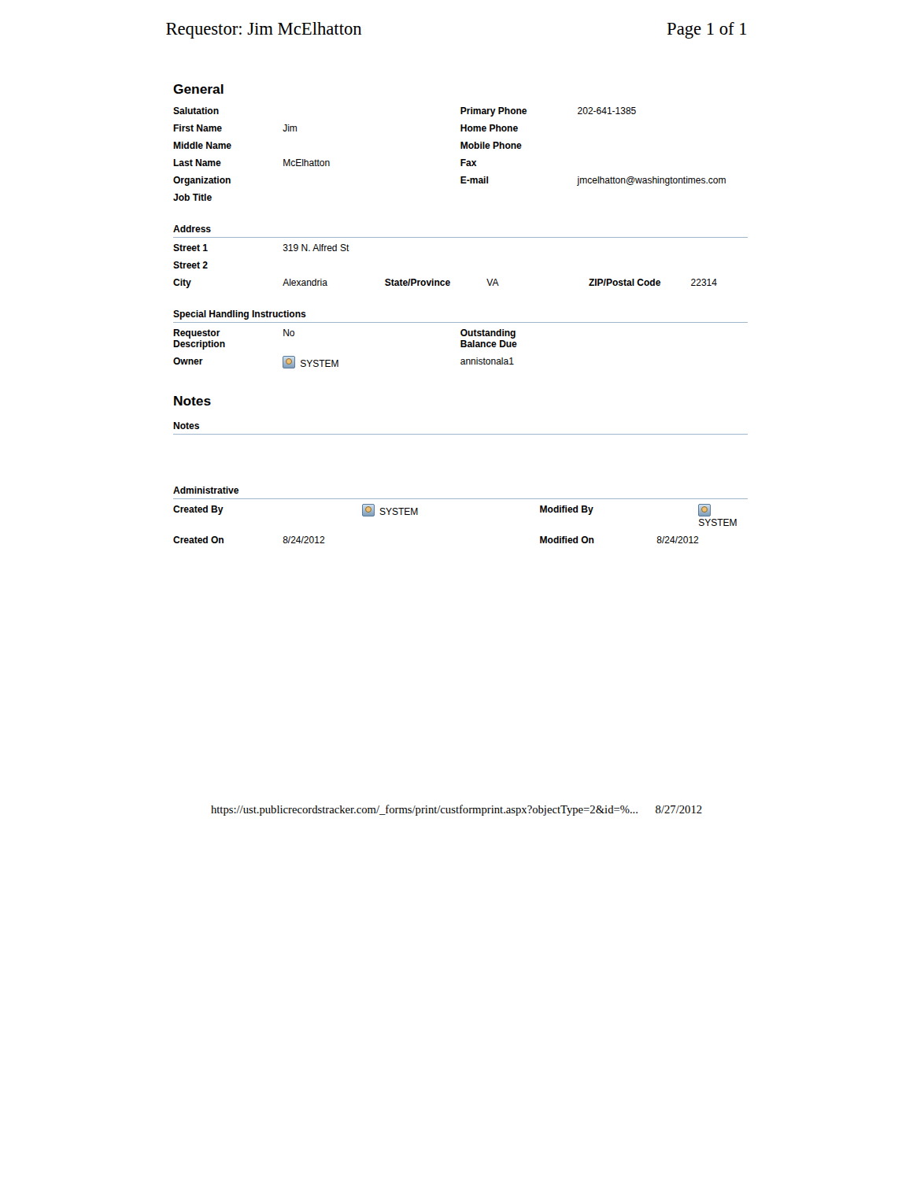Requestor: Jim McElhatton
Page 1 of 1
General
| Salutation | | Primary Phone | 202-641-1385 |
| First Name | Jim | Home Phone | |
| Middle Name | | Mobile Phone | |
| Last Name | McElhatton | Fax | |
| Organization | | E-mail | jmcelhatton@washingtontimes.com |
| Job Title | | | |
Address
| Street 1 | 319 N. Alfred St |
| Street 2 | |
| City | Alexandria | State/Province | VA | ZIP/Postal Code | 22314 |
Special Handling Instructions
| Requestor Description | No | Outstanding Balance Due | |
| Owner | SYSTEM | annistonala1 | |
Notes
Notes
Administrative
| Created By | SYSTEM | Modified By | SYSTEM |
| Created On | 8/24/2012 | Modified On | 8/24/2012 |
https://ust.publicrecordstracker.com/_forms/print/custformprint.aspx?objectType=2&id=%... 8/27/2012